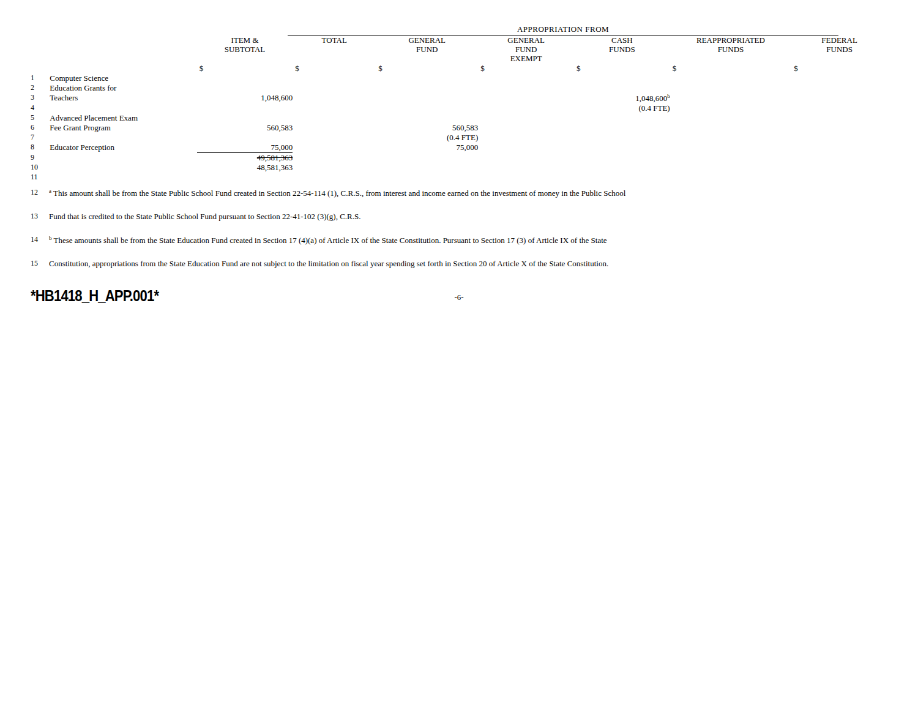APPROPRIATION FROM
| | | ITEM & SUBTOTAL | TOTAL | GENERAL FUND | GENERAL FUND EXEMPT | CASH FUNDS | REAPPROPRIATED FUNDS | FEDERAL FUNDS |
| | | $ | $ | $ | $ | $ | $ | $ |
| 1 | Computer Science | | | | | | | |
| 2 | Education Grants for | | | | | | | |
| 3 | Teachers | 1,048,600 | | | | 1,048,600 b | | |
| 4 | | | | | | (0.4 FTE) | | |
| 5 | Advanced Placement Exam | | | | | | | |
| 6 | Fee Grant Program | 560,583 | | 560,583 | | | | |
| 7 | | | | (0.4 FTE) | | | | |
| 8 | Educator Perception | 75,000 | | 75,000 | | | | |
| 9 | | 49,581,363 | | | | | | |
| 10 | | 48,581,363 | | | | | | |
| 11 | | | | | | | | |
12
a This amount shall be from the State Public School Fund created in Section 22-54-114 (1), C.R.S., from interest and income earned on the investment of money in the Public School
13
Fund that is credited to the State Public School Fund pursuant to Section 22-41-102 (3)(g), C.R.S.
14
b These amounts shall be from the State Education Fund created in Section 17 (4)(a) of Article IX of the State Constitution. Pursuant to Section 17 (3) of Article IX of the State
15
Constitution, appropriations from the State Education Fund are not subject to the limitation on fiscal year spending set forth in Section 20 of Article X of the State Constitution.
*HB1418_H_APP.001* -6-